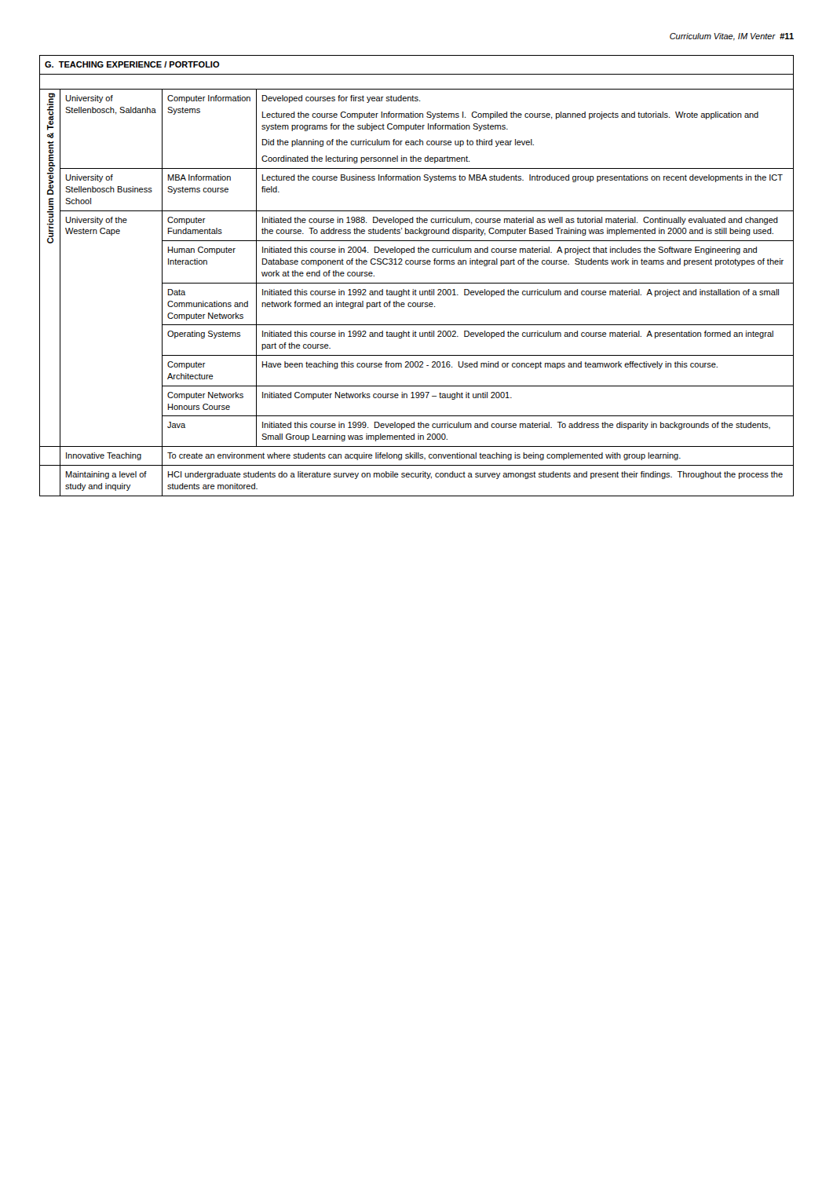Curriculum Vitae, IM Venter #11
| G. TEACHING EXPERIENCE / PORTFOLIO |
| Curriculum Development & Teaching | University of Stellenbosch, Saldanha | Computer Information Systems | Developed courses for first year students. Lectured the course Computer Information Systems I. Compiled the course, planned projects and tutorials. Wrote application and system programs for the subject Computer Information Systems. Did the planning of the curriculum for each course up to third year level. Coordinated the lecturing personnel in the department. |
| University of Stellenbosch Business School | MBA Information Systems course | Lectured the course Business Information Systems to MBA students. Introduced group presentations on recent developments in the ICT field. |
| University of the Western Cape | Computer Fundamentals | Initiated the course in 1988. Developed the curriculum, course material as well as tutorial material. Continually evaluated and changed the course. To address the students’ background disparity, Computer Based Training was implemented in 2000 and is still being used. |
| Human Computer Interaction | Initiated this course in 2004. Developed the curriculum and course material. A project that includes the Software Engineering and Database component of the CSC312 course forms an integral part of the course. Students work in teams and present prototypes of their work at the end of the course. |
| Data Communications and Computer Networks | Initiated this course in 1992 and taught it until 2001. Developed the curriculum and course material. A project and installation of a small network formed an integral part of the course. |
| Operating Systems | Initiated this course in 1992 and taught it until 2002. Developed the curriculum and course material. A presentation formed an integral part of the course. |
| Computer Architecture | Have been teaching this course from 2002 - 2016. Used mind or concept maps and teamwork effectively in this course. |
| Computer Networks Honours Course | Initiated Computer Networks course in 1997 – taught it until 2001. |
| Java | Initiated this course in 1999. Developed the curriculum and course material. To address the disparity in backgrounds of the students, Small Group Learning was implemented in 2000. |
| | Innovative Teaching | To create an environment where students can acquire lifelong skills, conventional teaching is being complemented with group learning. |
| | Maintaining a level of study and inquiry | HCI undergraduate students do a literature survey on mobile security, conduct a survey amongst students and present their findings. Throughout the process the students are monitored. |